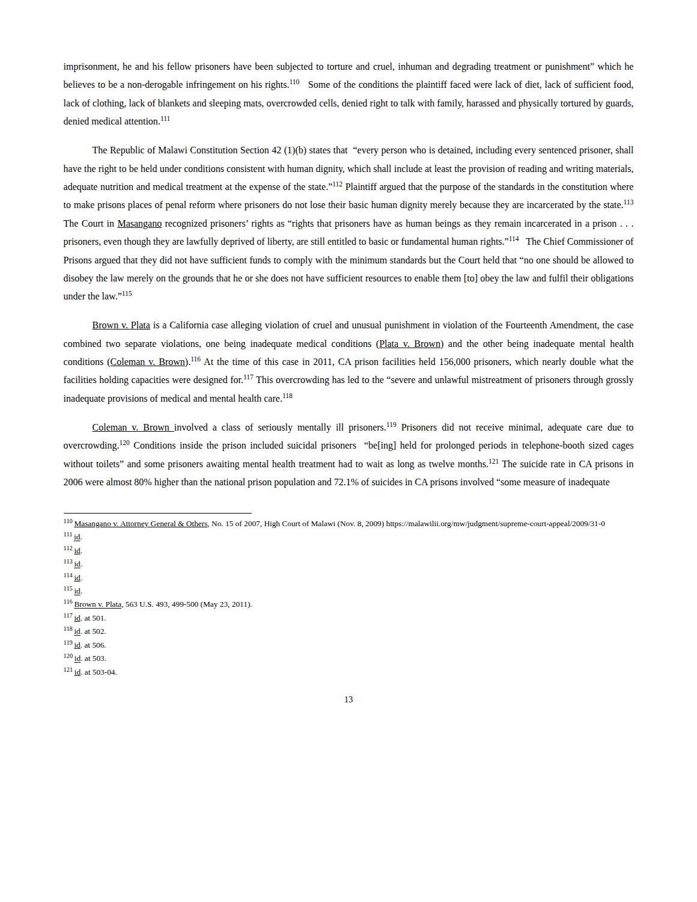imprisonment, he and his fellow prisoners have been subjected to torture and cruel, inhuman and degrading treatment or punishment” which he believes to be a non-derogable infringement on his rights.110 Some of the conditions the plaintiff faced were lack of diet, lack of sufficient food, lack of clothing, lack of blankets and sleeping mats, overcrowded cells, denied right to talk with family, harassed and physically tortured by guards, denied medical attention.111
The Republic of Malawi Constitution Section 42 (1)(b) states that “every person who is detained, including every sentenced prisoner, shall have the right to be held under conditions consistent with human dignity, which shall include at least the provision of reading and writing materials, adequate nutrition and medical treatment at the expense of the state.”112 Plaintiff argued that the purpose of the standards in the constitution where to make prisons places of penal reform where prisoners do not lose their basic human dignity merely because they are incarcerated by the state.113 The Court in Masangano recognized prisoners’ rights as “rights that prisoners have as human beings as they remain incarcerated in a prison . . . prisoners, even though they are lawfully deprived of liberty, are still entitled to basic or fundamental human rights.”114 The Chief Commissioner of Prisons argued that they did not have sufficient funds to comply with the minimum standards but the Court held that “no one should be allowed to disobey the law merely on the grounds that he or she does not have sufficient resources to enable them [to] obey the law and fulfil their obligations under the law.”115
Brown v. Plata is a California case alleging violation of cruel and unusual punishment in violation of the Fourteenth Amendment, the case combined two separate violations, one being inadequate medical conditions (Plata v. Brown) and the other being inadequate mental health conditions (Coleman v. Brown).116 At the time of this case in 2011, CA prison facilities held 156,000 prisoners, which nearly double what the facilities holding capacities were designed for.117 This overcrowding has led to the “severe and unlawful mistreatment of prisoners through grossly inadequate provisions of medical and mental health care.118
Coleman v. Brown involved a class of seriously mentally ill prisoners.119 Prisoners did not receive minimal, adequate care due to overcrowding.120 Conditions inside the prison included suicidal prisoners “be[ing] held for prolonged periods in telephone-booth sized cages without toilets” and some prisoners awaiting mental health treatment had to wait as long as twelve months.121 The suicide rate in CA prisons in 2006 were almost 80% higher than the national prison population and 72.1% of suicides in CA prisons involved “some measure of inadequate
110 Masangano v. Attorney General & Others, No. 15 of 2007, High Court of Malawi (Nov. 8, 2009) https://malawilii.org/mw/judgment/supreme-court-appeal/2009/31-0
111 id.
112 id.
113 id.
114 id.
115 id.
116 Brown v. Plata, 563 U.S. 493, 499-500 (May 23, 2011).
117 id. at 501.
118 id. at 502.
119 id. at 506.
120 id. at 503.
121 id. at 503-04.
13